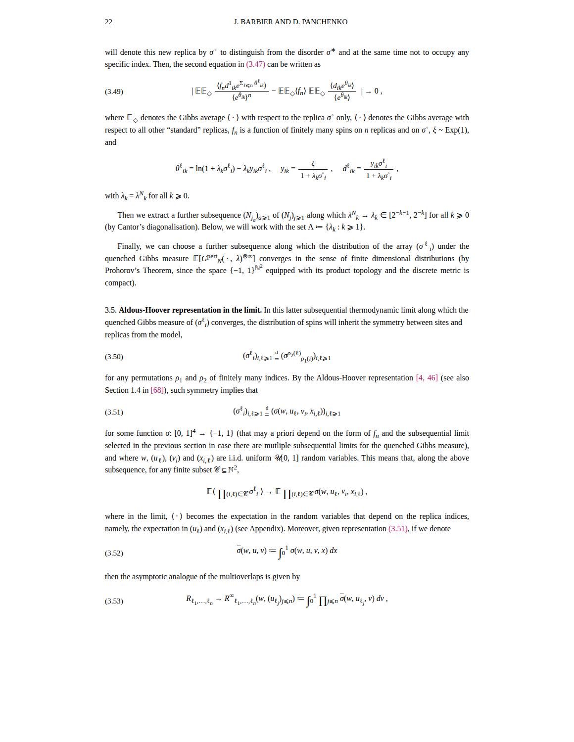22 J. BARBIER AND D. PANCHENKO
will denote this new replica by σ◦ to distinguish from the disorder σ∗ and at the same time not to occupy any specific index. Then, the second equation in (3.47) can be written as
(3.49)
| 𝔼𝔼◇ ⟨fnd1ikeΣℓ⩽n θℓik⟩⟨eθik⟩n − 𝔼𝔼◇⟨fn⟩ 𝔼𝔼◇ ⟨dikeθik⟩⟨eθik⟩  | → 0 ,
where 𝔼◇ denotes the Gibbs average ⟨ · ⟩ with respect to the replica σ◦ only, ⟨ · ⟩ denotes the Gibbs average with respect to all other “standard” replicas, fn is a function of finitely many spins on n replicas and on σ◦, ξ ~ Exp(1), and
θℓik = ln(1 + λkσℓi) − λkyikσℓi ,  yik = ξ 1 + λkσ◦i ,  dℓik = yikσℓi 1 + λkσ◦i ,
with λk = λNk for all k ⩾ 0.
Then we extract a further subsequence (Nja)a⩾1 of (Nj)j⩾1 along which λNk → λk ∈ [2−k−1, 2−k] for all k ⩾ 0 (by Cantor’s diagonalisation). Below, we will work with the set Λ ≔ {λk : k ⩾ 1}.
Finally, we can choose a further subsequence along which the distribution of the array (σℓi) under the quenched Gibbs measure 𝔼[GpertN( · , λ)⊗∞] converges in the sense of finite dimensional distributions (by Prohorov’s Theorem, since the space {−1, 1}ℕ2 equipped with its product topology and the discrete metric is compact).
3.5. Aldous-Hoover representation in the limit.
In this latter subsequential thermodynamic limit along which the quenched Gibbs measure of (σℓi) converges, the distribution of spins will inherit the symmetry between sites and replicas from the model,
(3.50)
(σℓi)i,ℓ⩾1 d= (σρ2(ℓ)ρ1(i))i,ℓ⩾1
for any permutations ρ1 and ρ2 of finitely many indices. By the Aldous-Hoover representation [4, 46] (see also Section 1.4 in [68]), such symmetry implies that
(3.51)
(σℓi)i,ℓ⩾1 d= (σ(w, uℓ, vi, xi,ℓ))i,ℓ⩾1
for some function σ: [0, 1]4 → {−1, 1} (that may a priori depend on the form of fn and the subsequential limit selected in the previous section in case there are mutliple subsequential limits for the quenched Gibbs measure), and where w, (uℓ), (vi) and (xi,ℓ) are i.i.d. uniform 𝒰[0, 1] random variables. This means that, along the above subsequence, for any finite subset 𝒞 ⊆ ℕ2,
𝔼⟨ ∏(i,ℓ)∈𝒞 σℓi ⟩ → 𝔼 ∏(i,ℓ)∈𝒞 σ(w, uℓ, vi, xi,ℓ) ,
where in the limit, ⟨ · ⟩ becomes the expectation in the random variables that depend on the replica indices, namely, the expectation in (uℓ) and (xi,ℓ) (see Appendix). Moreover, given representation (3.51), if we denote
(3.52)
σ(w, u, v) ≔ ∫01 σ(w, u, v, x) dx
then the asymptotic analogue of the multioverlaps is given by
(3.53)
Rℓ1,…,ℓn → R∞ℓ1,…,ℓn(w, (uℓj)j⩽n) ≔ ∫01 ∏j⩽n σ(w, uℓj, v) dv ,